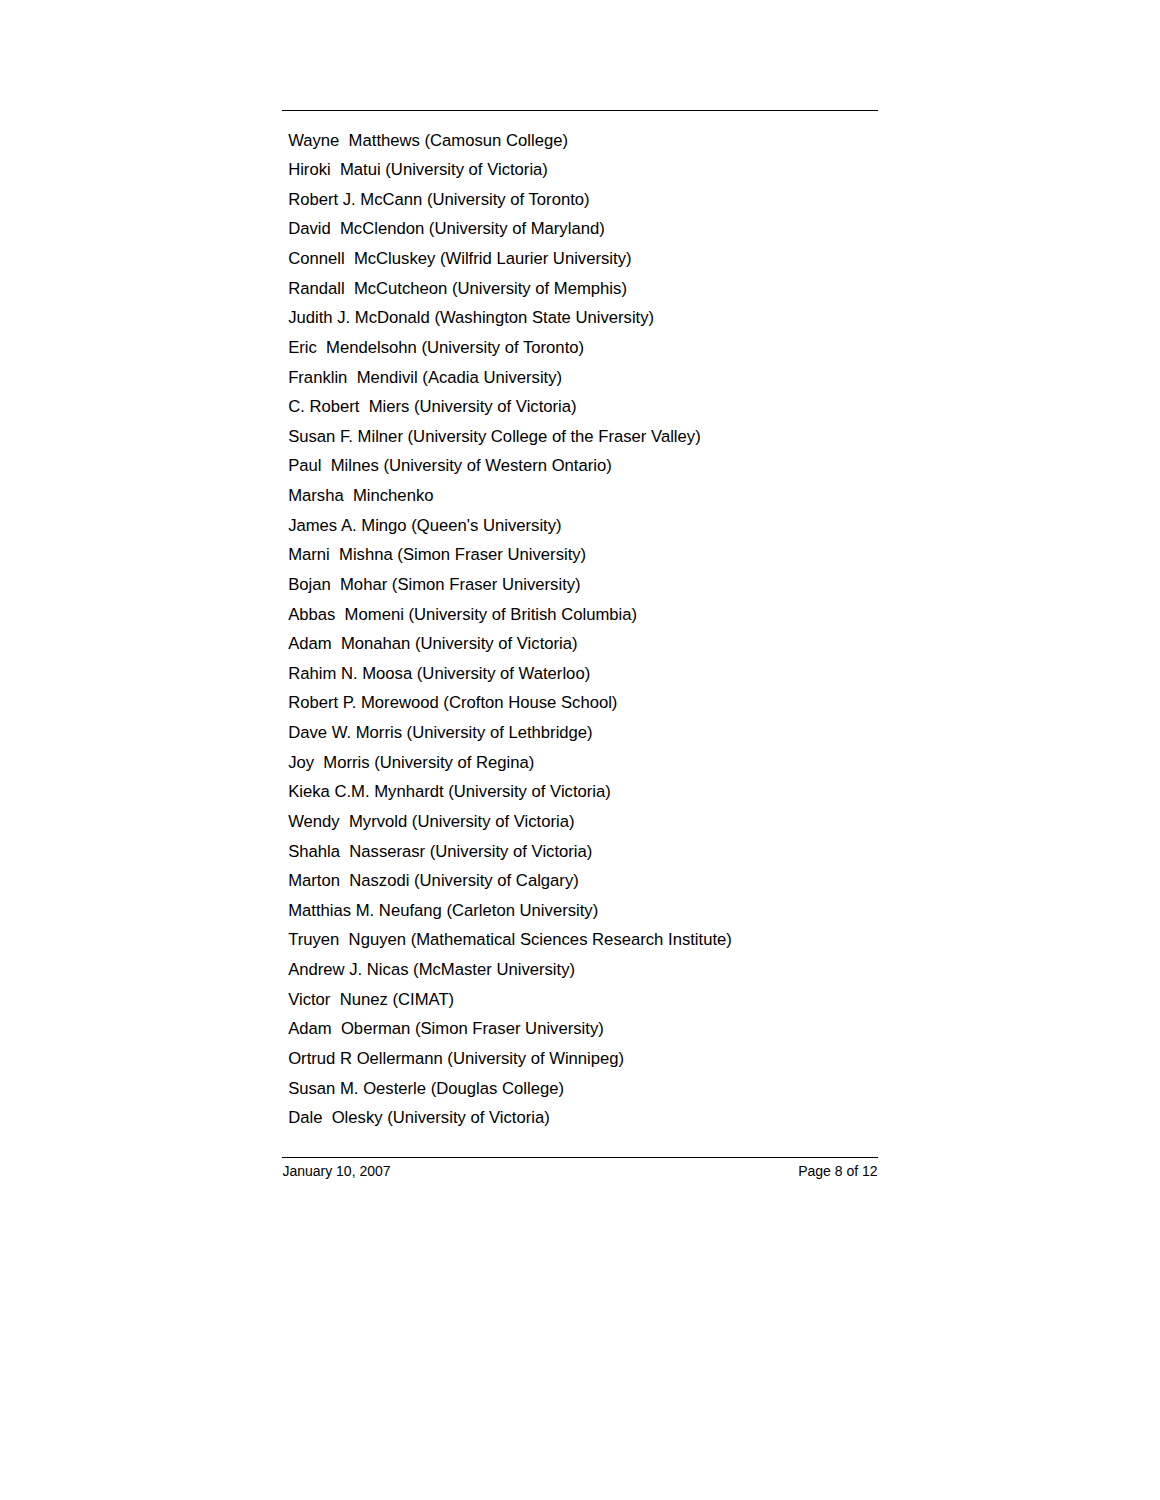Wayne Matthews (Camosun College)
Hiroki Matui (University of Victoria)
Robert J. McCann (University of Toronto)
David McClendon (University of Maryland)
Connell McCluskey (Wilfrid Laurier University)
Randall McCutcheon (University of Memphis)
Judith J. McDonald (Washington State University)
Eric Mendelsohn (University of Toronto)
Franklin Mendivil (Acadia University)
C. Robert Miers (University of Victoria)
Susan F. Milner (University College of the Fraser Valley)
Paul Milnes (University of Western Ontario)
Marsha Minchenko
James A. Mingo (Queen's University)
Marni Mishna (Simon Fraser University)
Bojan Mohar (Simon Fraser University)
Abbas Momeni (University of British Columbia)
Adam Monahan (University of Victoria)
Rahim N. Moosa (University of Waterloo)
Robert P. Morewood (Crofton House School)
Dave W. Morris (University of Lethbridge)
Joy Morris (University of Regina)
Kieka C.M. Mynhardt (University of Victoria)
Wendy Myrvold (University of Victoria)
Shahla Nasserasr (University of Victoria)
Marton Naszodi (University of Calgary)
Matthias M. Neufang (Carleton University)
Truyen Nguyen (Mathematical Sciences Research Institute)
Andrew J. Nicas (McMaster University)
Victor Nunez (CIMAT)
Adam Oberman (Simon Fraser University)
Ortrud R Oellermann (University of Winnipeg)
Susan M. Oesterle (Douglas College)
Dale Olesky (University of Victoria)
January 10, 2007 Page 8 of 12